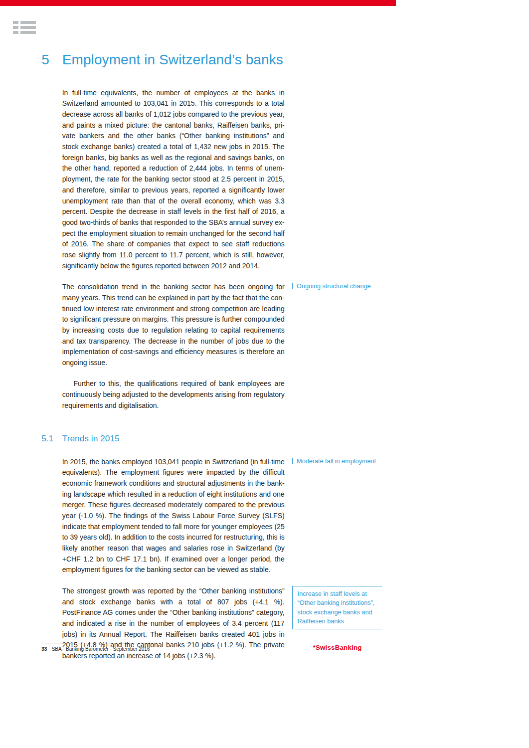5 Employment in Switzerland’s banks
In full-time equivalents, the number of employees at the banks in Switzerland amounted to 103,041 in 2015. This corresponds to a total decrease across all banks of 1,012 jobs compared to the previous year, and paints a mixed picture: the cantonal banks, Raiffeisen banks, private bankers and the other banks (“Other banking institutions” and stock exchange banks) created a total of 1,432 new jobs in 2015. The foreign banks, big banks as well as the regional and savings banks, on the other hand, reported a reduction of 2,444 jobs. In terms of unemployment, the rate for the banking sector stood at 2.5 percent in 2015, and therefore, similar to previous years, reported a significantly lower unemployment rate than that of the overall economy, which was 3.3 percent. Despite the decrease in staff levels in the first half of 2016, a good two-thirds of banks that responded to the SBA’s annual survey expect the employment situation to remain unchanged for the second half of 2016. The share of companies that expect to see staff reductions rose slightly from 11.0 percent to 11.7 percent, which is still, however, significantly below the figures reported between 2012 and 2014.
Ongoing structural change
The consolidation trend in the banking sector has been ongoing for many years. This trend can be explained in part by the fact that the continued low interest rate environment and strong competition are leading to significant pressure on margins. This pressure is further compounded by increasing costs due to regulation relating to capital requirements and tax transparency. The decrease in the number of jobs due to the implementation of cost-savings and efficiency measures is therefore an ongoing issue.
Further to this, the qualifications required of bank employees are continuously being adjusted to the developments arising from regulatory requirements and digitalisation.
5.1 Trends in 2015
Moderate fall in employment
In 2015, the banks employed 103,041 people in Switzerland (in full-time equivalents). The employment figures were impacted by the difficult economic framework conditions and structural adjustments in the banking landscape which resulted in a reduction of eight institutions and one merger. These figures decreased moderately compared to the previous year (-1.0 %). The findings of the Swiss Labour Force Survey (SLFS) indicate that employment tended to fall more for younger employees (25 to 39 years old). In addition to the costs incurred for restructuring, this is likely another reason that wages and salaries rose in Switzerland (by +CHF 1.2 bn to CHF 17.1 bn). If examined over a longer period, the employment figures for the banking sector can be viewed as stable.
Increase in staff levels at “Other banking institutions”, stock exchange banks and Raiffeisen banks
The strongest growth was reported by the “Other banking institutions” and stock exchange banks with a total of 807 jobs (+4.1 %). PostFinance AG comes under the “Other banking institutions” category, and indicated a rise in the number of employees of 3.4 percent (117 jobs) in its Annual Report. The Raiffeisen banks created 401 jobs in 2015 (+4.8 %) and the cantonal banks 210 jobs (+1.2 %). The private bankers reported an increase of 14 jobs (+2.3 %).
33 SBA · Banking Barometer · September 2016
*SwissBanking